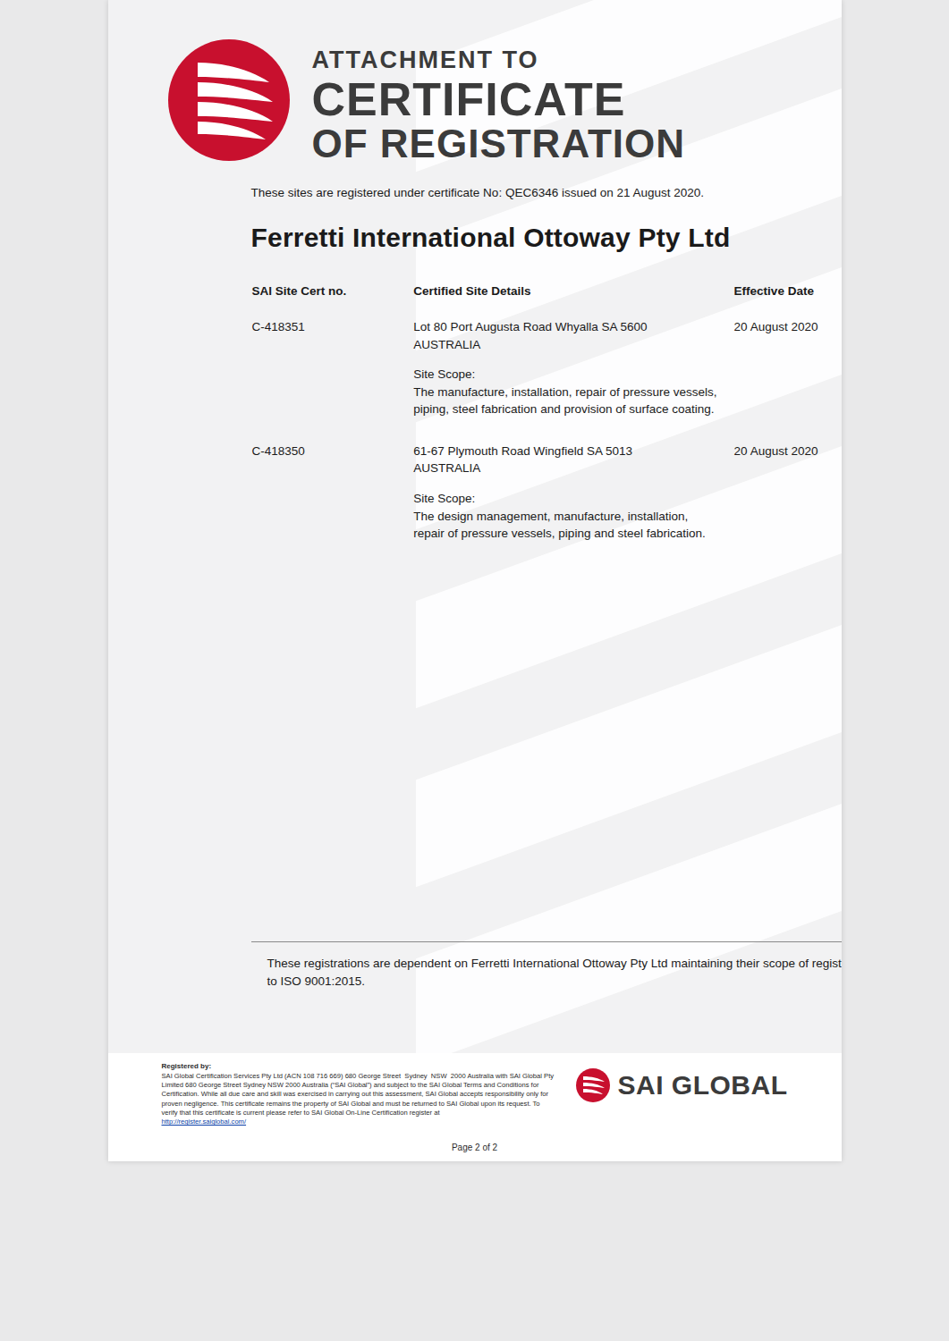ATTACHMENT TO
CERTIFICATE
OF REGISTRATION
These sites are registered under certificate No: QEC6346 issued on 21 August 2020.
Ferretti International Ottoway Pty Ltd
| SAI Site Cert no. | Certified Site Details | Effective Date |
| --- | --- | --- |
| C-418351 | Lot 80 Port Augusta Road Whyalla SA 5600 AUSTRALIA Site Scope: The manufacture, installation, repair of pressure vessels, piping, steel fabrication and provision of surface coating. | 20 August 2020 |
| C-418350 | 61-67 Plymouth Road Wingfield SA 5013 AUSTRALIA Site Scope: The design management, manufacture, installation, repair of pressure vessels, piping and steel fabrication. | 20 August 2020 |
These registrations are dependent on Ferretti International Ottoway Pty Ltd maintaining their scope of registration to ISO 9001:2015.
Registered by:
SAI Global Certification Services Pty Ltd (ACN 108 716 669) 680 George Street Sydney NSW 2000 Australia with SAI Global Pty Limited 680 George Street Sydney NSW 2000 Australia (“SAI Global”) and subject to the SAI Global Terms and Conditions for Certification. While all due care and skill was exercised in carrying out this assessment, SAI Global accepts responsibility only for proven negligence. This certificate remains the property of SAI Global and must be returned to SAI Global upon its request. To verify that this certificate is current please refer to SAI Global On-Line Certification register at
http://register.saiglobal.com/
SAI GLOBAL
Page 2 of 2